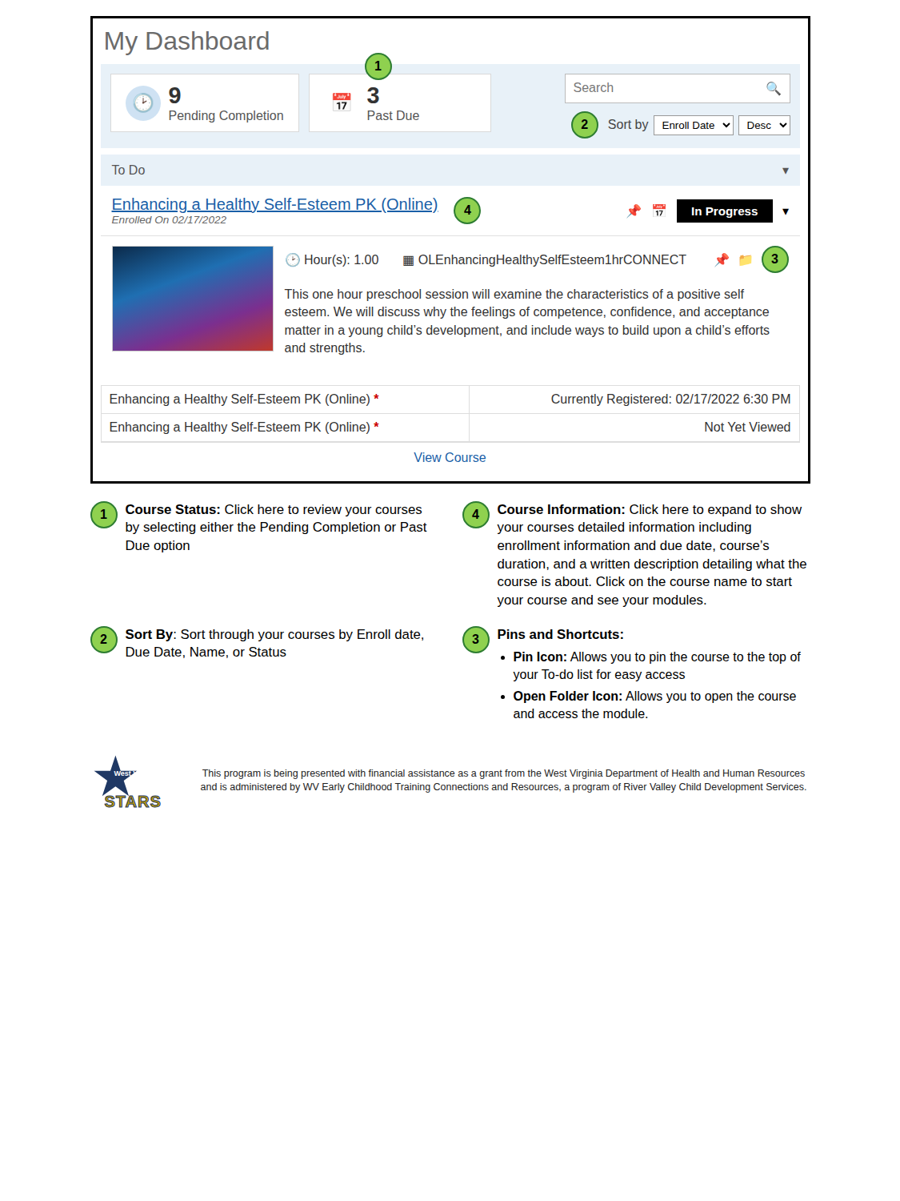My Dashboard
1
🕑
9
Pending Completion
📅
3
Past Due
Search 🔍
2 Sort by Enroll Date Due Date Name Status Desc Asc
To Do ▾
Enhancing a Healthy Self-Esteem PK (Online)
Enrolled On 02/17/2022
4
📌 📅 In Progress ▾
🕑 Hour(s): 1.00 ▦ OLEnhancingHealthySelfEsteem1hrCONNECT 📌 📁 3
This one hour preschool session will examine the characteristics of a positive self esteem. We will discuss why the feelings of competence, confidence, and acceptance matter in a young child’s development, and include ways to build upon a child’s efforts and strengths.
| Enhancing a Healthy Self-Esteem PK (Online) * | Currently Registered: 02/17/2022 6:30 PM |
| Enhancing a Healthy Self-Esteem PK (Online) * | Not Yet Viewed |
View Course
1
Course Status: Click here to review your courses by selecting either the Pending Completion or Past Due option
4
Course Information: Click here to expand to show your courses detailed information including enrollment information and due date, course’s duration, and a written description detailing what the course is about. Click on the course name to start your course and see your modules.
2
Sort By: Sort through your courses by Enroll date, Due Date, Name, or Status
3
Pins and Shortcuts:
Pin Icon: Allows you to pin the course to the top of your To-do list for easy access
Open Folder Icon: Allows you to open the course and access the module.
★
West Virginia
STARS
This program is being presented with financial assistance as a grant from the West Virginia Department of Health and Human Resources and is administered by WV Early Childhood Training Connections and Resources, a program of River Valley Child Development Services.